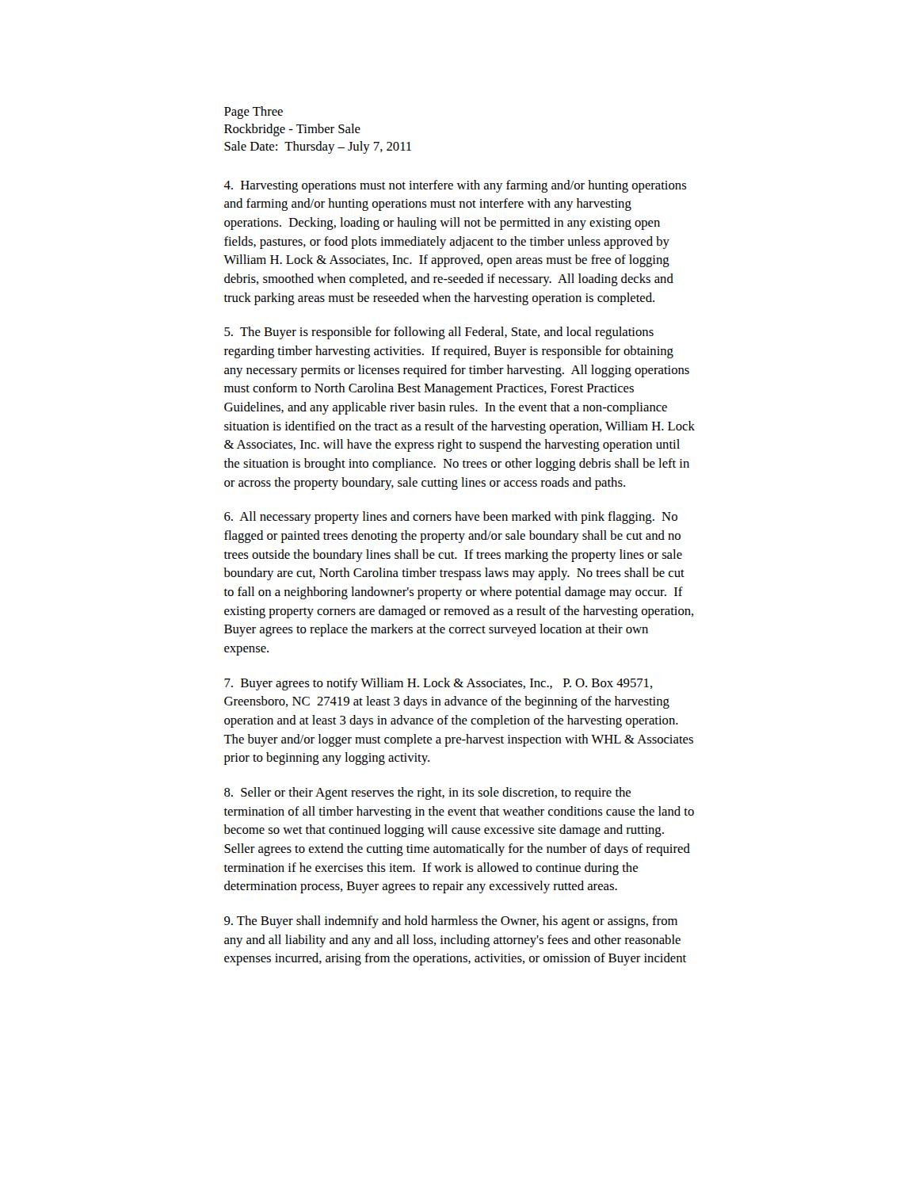Page Three
Rockbridge - Timber Sale
Sale Date: Thursday – July 7, 2011
4. Harvesting operations must not interfere with any farming and/or hunting operations and farming and/or hunting operations must not interfere with any harvesting operations. Decking, loading or hauling will not be permitted in any existing open fields, pastures, or food plots immediately adjacent to the timber unless approved by William H. Lock & Associates, Inc. If approved, open areas must be free of logging debris, smoothed when completed, and re-seeded if necessary. All loading decks and truck parking areas must be reseeded when the harvesting operation is completed.
5. The Buyer is responsible for following all Federal, State, and local regulations regarding timber harvesting activities. If required, Buyer is responsible for obtaining any necessary permits or licenses required for timber harvesting. All logging operations must conform to North Carolina Best Management Practices, Forest Practices Guidelines, and any applicable river basin rules. In the event that a non-compliance situation is identified on the tract as a result of the harvesting operation, William H. Lock & Associates, Inc. will have the express right to suspend the harvesting operation until the situation is brought into compliance. No trees or other logging debris shall be left in or across the property boundary, sale cutting lines or access roads and paths.
6. All necessary property lines and corners have been marked with pink flagging. No flagged or painted trees denoting the property and/or sale boundary shall be cut and no trees outside the boundary lines shall be cut. If trees marking the property lines or sale boundary are cut, North Carolina timber trespass laws may apply. No trees shall be cut to fall on a neighboring landowner's property or where potential damage may occur. If existing property corners are damaged or removed as a result of the harvesting operation, Buyer agrees to replace the markers at the correct surveyed location at their own expense.
7. Buyer agrees to notify William H. Lock & Associates, Inc., P. O. Box 49571, Greensboro, NC 27419 at least 3 days in advance of the beginning of the harvesting operation and at least 3 days in advance of the completion of the harvesting operation. The buyer and/or logger must complete a pre-harvest inspection with WHL & Associates prior to beginning any logging activity.
8. Seller or their Agent reserves the right, in its sole discretion, to require the termination of all timber harvesting in the event that weather conditions cause the land to become so wet that continued logging will cause excessive site damage and rutting. Seller agrees to extend the cutting time automatically for the number of days of required termination if he exercises this item. If work is allowed to continue during the determination process, Buyer agrees to repair any excessively rutted areas.
9. The Buyer shall indemnify and hold harmless the Owner, his agent or assigns, from any and all liability and any and all loss, including attorney's fees and other reasonable expenses incurred, arising from the operations, activities, or omission of Buyer incident